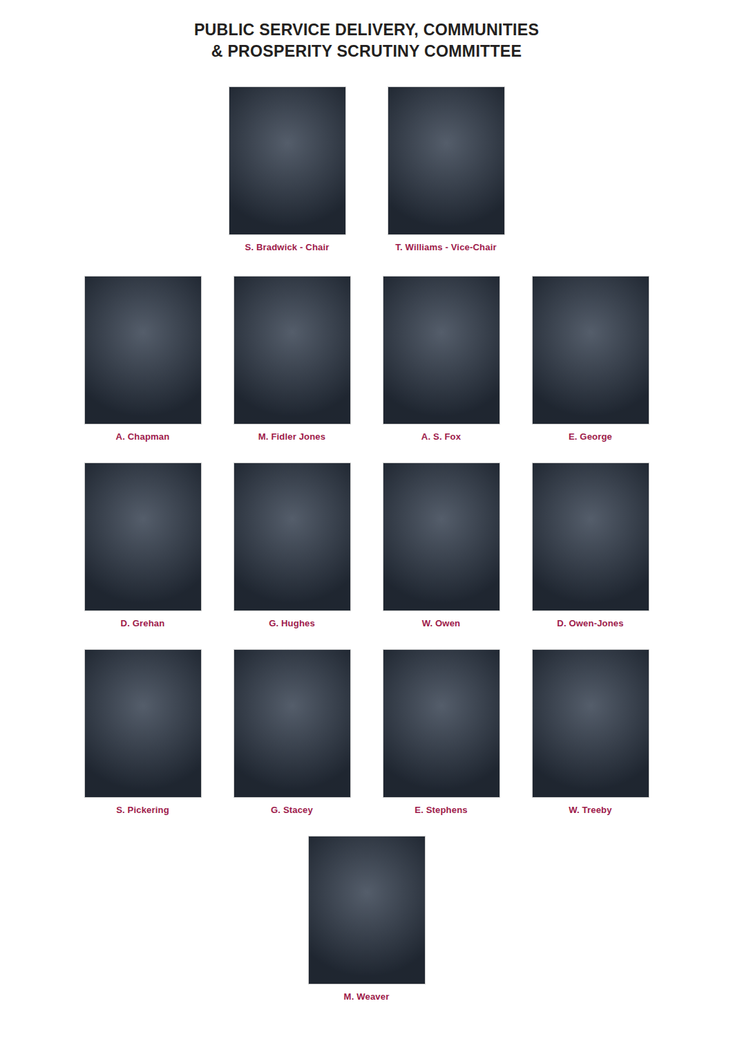Public Service Delivery, Communities
& Prosperity Scrutiny Committee
S. Bradwick - Chair
T. Williams - Vice-Chair
A. Chapman
M. Fidler Jones
A. S. Fox
E. George
D. Grehan
G. Hughes
W. Owen
D. Owen-Jones
S. Pickering
G. Stacey
E. Stephens
W. Treeby
M. Weaver